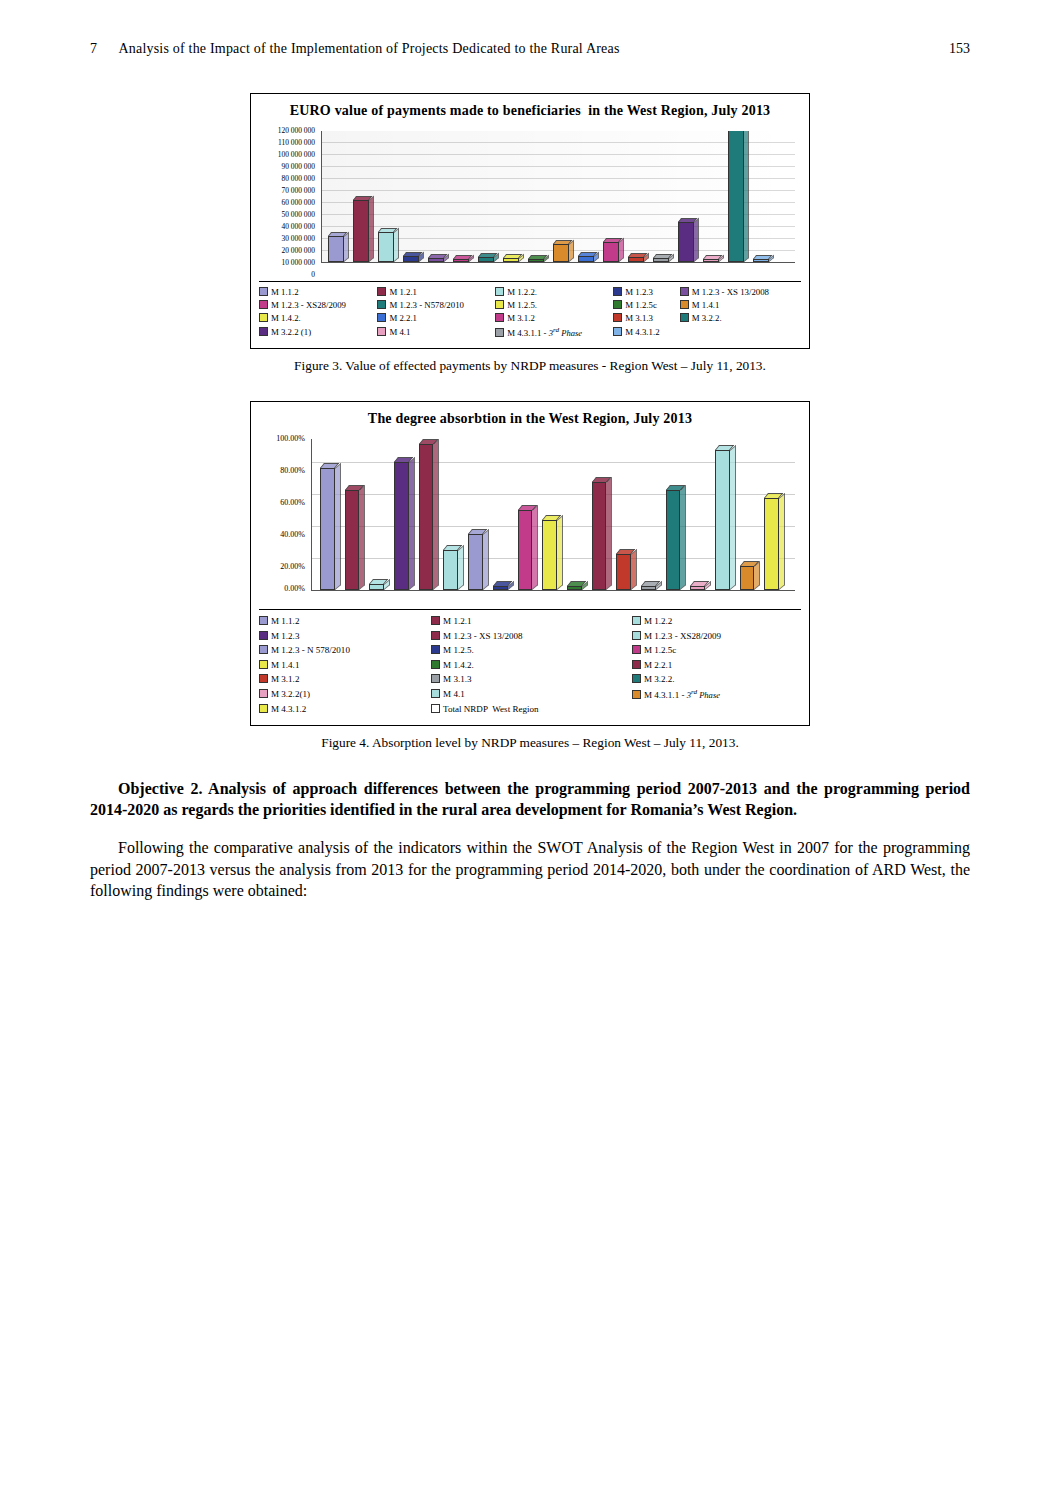7 Analysis of the Impact of the Implementation of Projects Dedicated to the Rural Areas 153
EURO value of payments made to beneficiaries in the West Region, July 2013
120 000 000 110 000 000 100 000 000 90 000 000 80 000 000 70 000 000 60 000 000 50 000 000 40 000 000 30 000 000 20 000 000 10 000 000 0
| M 1.1.2 | M 1.2.1 | M 1.2.2. | M 1.2.3 | M 1.2.3 - XS 13/2008 |
| M 1.2.3 - XS28/2009 | M 1.2.3 - N578/2010 | M 1.2.5. | M 1.2.5c | M 1.4.1 |
| M 1.4.2. | M 2.2.1 | M 3.1.2 | M 3.1.3 | M 3.2.2. |
| M 3.2.2 (1) | M 4.1 | M 4.3.1.1 - 3 rd Phase | M 4.3.1.2 | |
Figure 3. Value of effected payments by NRDP measures - Region West – July 11, 2013.
The degree absorbtion in the West Region, July 2013
100.00% 80.00% 60.00% 40.00% 20.00% 0.00%
| M 1.1.2 | M 1.2.1 | M 1.2.2 |
| M 1.2.3 | M 1.2.3 - XS 13/2008 | M 1.2.3 - XS28/2009 |
| M 1.2.3 - N 578/2010 | M 1.2.5. | M 1.2.5c |
| M 1.4.1 | M 1.4.2. | M 2.2.1 |
| M 3.1.2 | M 3.1.3 | M 3.2.2. |
| M 3.2.2(1) | M 4.1 | M 4.3.1.1 - 3 rd Phase |
| M 4.3.1.2 | Total NRDP West Region | |
Figure 4. Absorption level by NRDP measures – Region West – July 11, 2013.
Objective 2. Analysis of approach differences between the programming period 2007-2013 and the programming period 2014-2020 as regards the priorities identified in the rural area development for Romania’s West Region.
Following the comparative analysis of the indicators within the SWOT Analysis of the Region West in 2007 for the programming period 2007-2013 versus the analysis from 2013 for the programming period 2014-2020, both under the coordination of ARD West, the following findings were obtained: